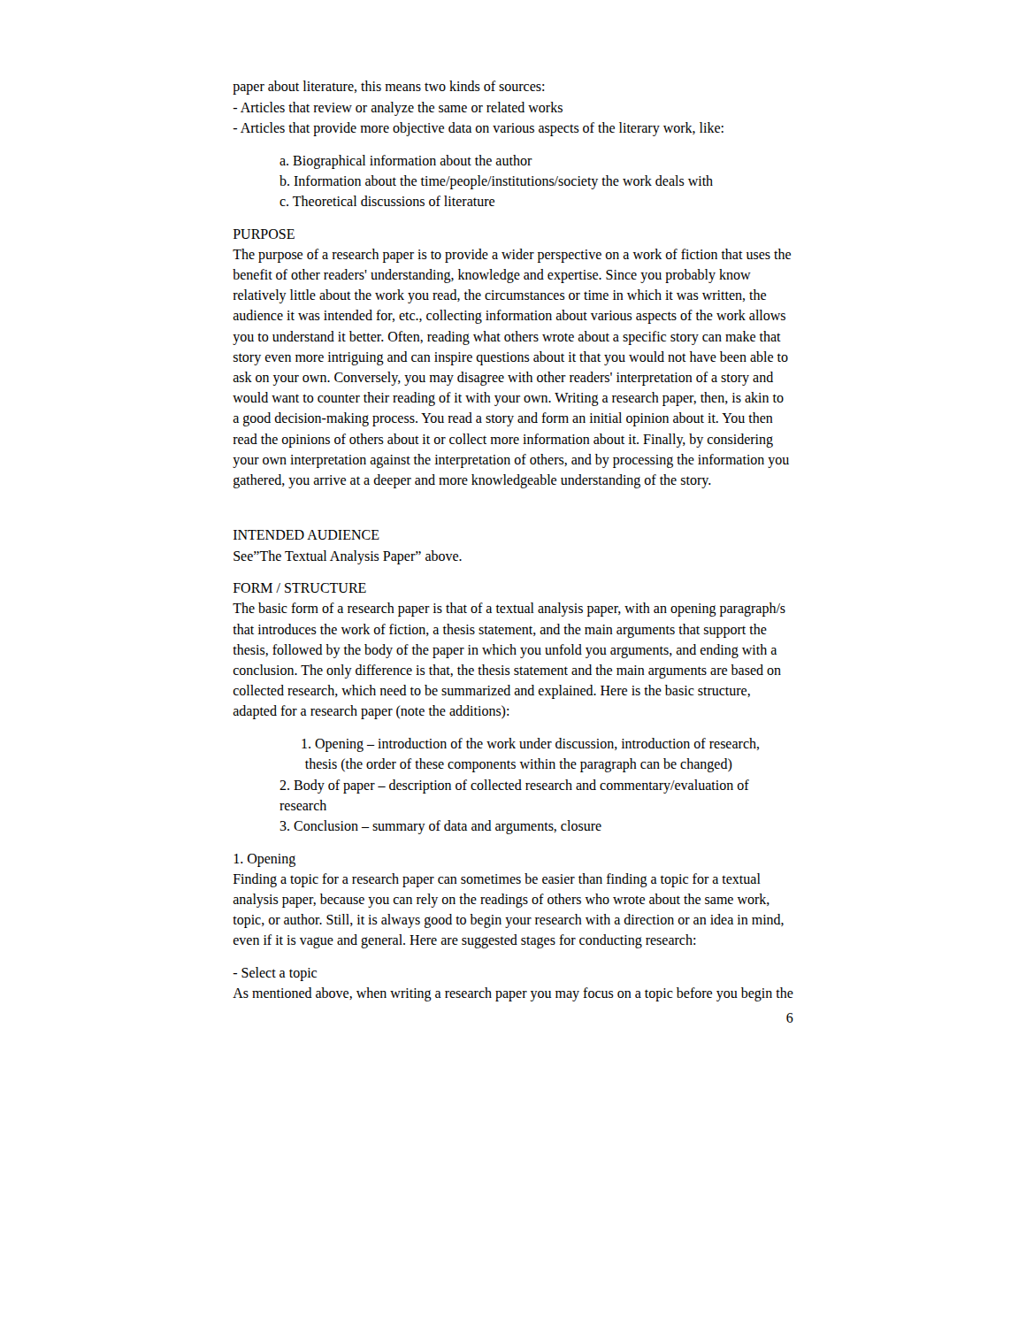paper about literature, this means two kinds of sources:
- Articles that review or analyze the same or related works
- Articles that provide more objective data on various aspects of the literary work, like:
a. Biographical information about the author
b. Information about the time/people/institutions/society the work deals with
c. Theoretical discussions of literature
PURPOSE
The purpose of a research paper is to provide a wider perspective on a work of fiction that uses the benefit of other readers' understanding, knowledge and expertise. Since you probably know relatively little about the work you read, the circumstances or time in which it was written, the audience it was intended for, etc., collecting information about various aspects of the work allows you to understand it better. Often, reading what others wrote about a specific story can make that story even more intriguing and can inspire questions about it that you would not have been able to ask on your own. Conversely, you may disagree with other readers' interpretation of a story and would want to counter their reading of it with your own. Writing a research paper, then, is akin to a good decision-making process. You read a story and form an initial opinion about it. You then read the opinions of others about it or collect more information about it. Finally, by considering your own interpretation against the interpretation of others, and by processing the information you gathered, you arrive at a deeper and more knowledgeable understanding of the story.
INTENDED AUDIENCE
See”The Textual Analysis Paper” above.
FORM / STRUCTURE
The basic form of a research paper is that of a textual analysis paper, with an opening paragraph/s that introduces the work of fiction, a thesis statement, and the main arguments that support the thesis, followed by the body of the paper in which you unfold you arguments, and ending with a conclusion. The only difference is that, the thesis statement and the main arguments are based on collected research, which need to be summarized and explained. Here is the basic structure, adapted for a research paper (note the additions):
1. Opening – introduction of the work under discussion, introduction of research, thesis (the order of these components within the paragraph can be changed)
2. Body of paper – description of collected research and commentary/evaluation of research
3. Conclusion – summary of data and arguments, closure
1. Opening
Finding a topic for a research paper can sometimes be easier than finding a topic for a textual analysis paper, because you can rely on the readings of others who wrote about the same work, topic, or author. Still, it is always good to begin your research with a direction or an idea in mind, even if it is vague and general. Here are suggested stages for conducting research:
- Select a topic
As mentioned above, when writing a research paper you may focus on a topic before you begin the
6